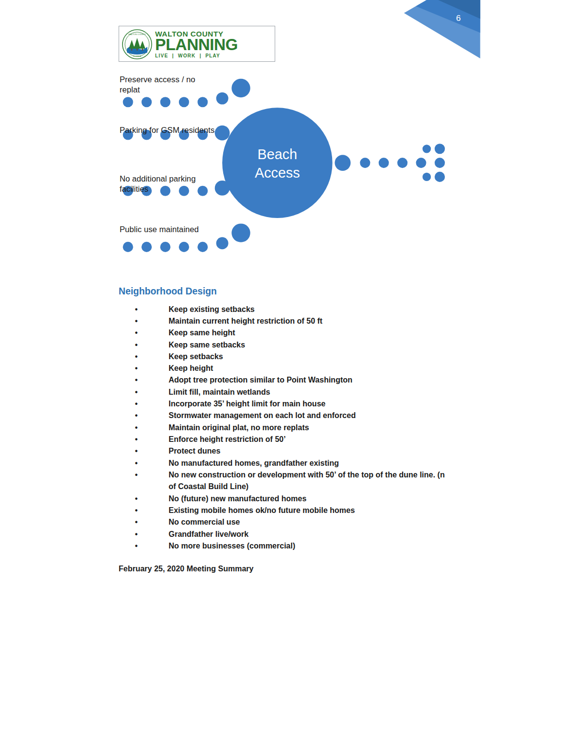6
WALTON COUNTY FLORIDA
WALTON COUNTY
PLANNING
LIVE | WORK | PLAY
Beach Access
Preserve access / no replat
Parking for GSM residents
No additional parking facilities
Public use maintained
Neighborhood Design
Keep existing setbacks
Maintain current height restriction of 50 ft
Keep same height
Keep same setbacks
Keep setbacks
Keep height
Adopt tree protection similar to Point Washington
Limit fill, maintain wetlands
Incorporate 35’ height limit for main house
Stormwater management on each lot and enforced
Maintain original plat, no more replats
Enforce height restriction of 50’
Protect dunes
No manufactured homes, grandfather existing
No new construction or development with 50’ of the top of the dune line. (n of Coastal Build Line)
No (future) new manufactured homes
Existing mobile homes ok/no future mobile homes
No commercial use
Grandfather live/work
No more businesses (commercial)
February 25, 2020 Meeting Summary